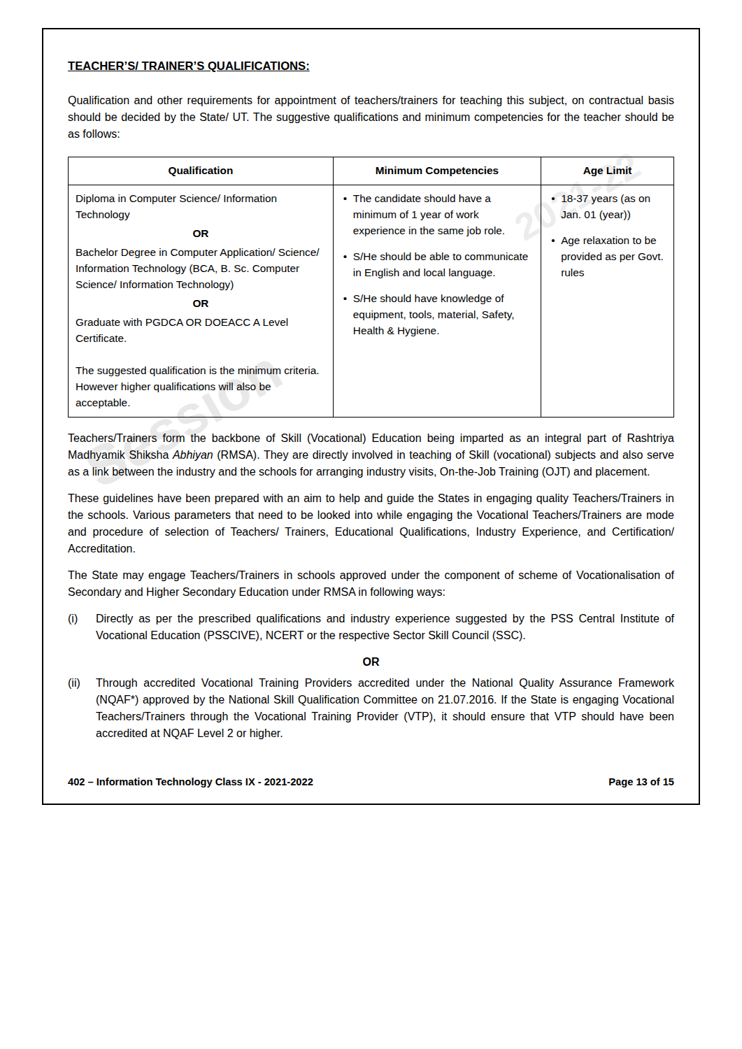Session
2021-22
TEACHER’S/ TRAINER’S QUALIFICATIONS:
Qualification and other requirements for appointment of teachers/trainers for teaching this subject, on contractual basis should be decided by the State/ UT. The suggestive qualifications and minimum competencies for the teacher should be as follows:
| Qualification | Minimum Competencies | Age Limit |
| --- | --- | --- |
| Diploma in Computer Science/ Information Technology OR Bachelor Degree in Computer Application/ Science/ Information Technology (BCA, B. Sc. Computer Science/ Information Technology) OR Graduate with PGDCA OR DOEACC A Level Certificate. The suggested qualification is the minimum criteria. However higher qualifications will also be acceptable. | The candidate should have a minimum of 1 year of work experience in the same job role. S/He should be able to communicate in English and local language. S/He should have knowledge of equipment, tools, material, Safety, Health & Hygiene. | 18-37 years (as on Jan. 01 (year)) Age relaxation to be provided as per Govt. rules |
Teachers/Trainers form the backbone of Skill (Vocational) Education being imparted as an integral part of Rashtriya Madhyamik Shiksha Abhiyan (RMSA). They are directly involved in teaching of Skill (vocational) subjects and also serve as a link between the industry and the schools for arranging industry visits, On-the-Job Training (OJT) and placement.
These guidelines have been prepared with an aim to help and guide the States in engaging quality Teachers/Trainers in the schools. Various parameters that need to be looked into while engaging the Vocational Teachers/Trainers are mode and procedure of selection of Teachers/ Trainers, Educational Qualifications, Industry Experience, and Certification/ Accreditation.
The State may engage Teachers/Trainers in schools approved under the component of scheme of Vocationalisation of Secondary and Higher Secondary Education under RMSA in following ways:
(i)
Directly as per the prescribed qualifications and industry experience suggested by the PSS Central Institute of Vocational Education (PSSCIVE), NCERT or the respective Sector Skill Council (SSC).
OR
(ii)
Through accredited Vocational Training Providers accredited under the National Quality Assurance Framework (NQAF*) approved by the National Skill Qualification Committee on 21.07.2016. If the State is engaging Vocational Teachers/Trainers through the Vocational Training Provider (VTP), it should ensure that VTP should have been accredited at NQAF Level 2 or higher.
402 – Information Technology Class IX - 2021-2022 Page 13 of 15